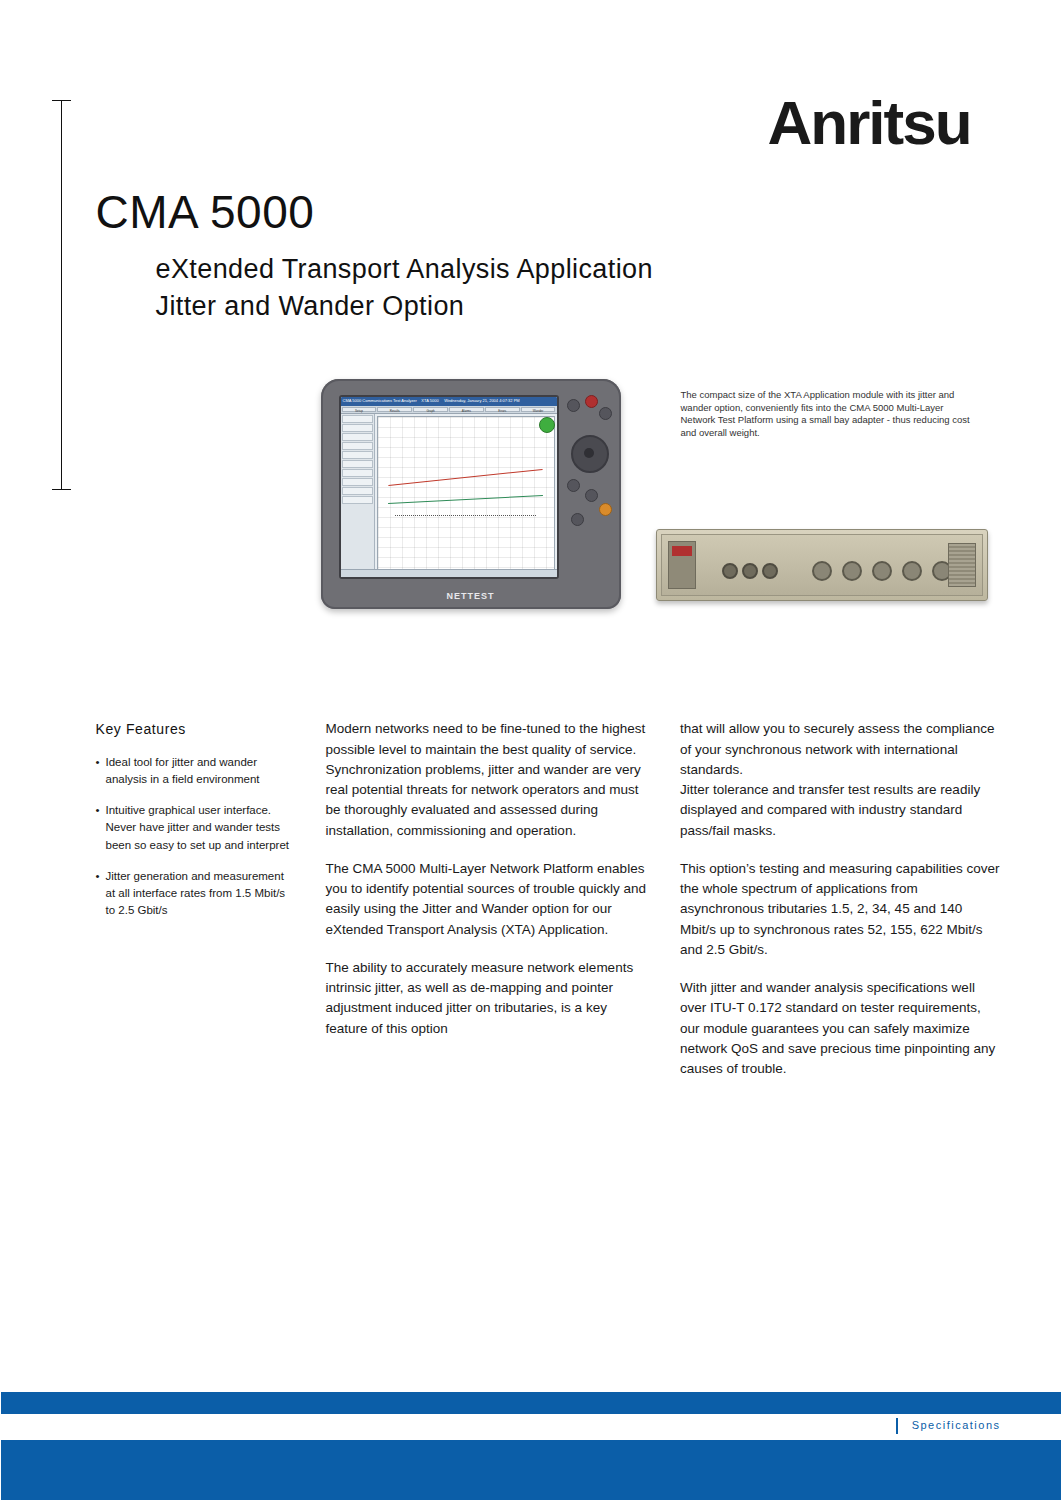Anritsu
CMA 5000
eXtended Transport Analysis Application
Jitter and Wander Option
CMA 5000 Communications Test Analyzer XTA 5000 Wednesday, January 21, 2004 4:07:32 PM
Setup Results Graph Alarms Errors Wander
NETTEST
The compact size of the XTA Application module with its jitter and wander option, conveniently fits into the CMA 5000 Multi-Layer Network Test Platform using a small bay adapter - thus reducing cost and overall weight.
Key Features
Ideal tool for jitter and wander analysis in a field environment
Intuitive graphical user interface. Never have jitter and wander tests been so easy to set up and interpret
Jitter generation and measurement at all interface rates from 1.5 Mbit/s to 2.5 Gbit/s
Modern networks need to be fine-tuned to the highest possible level to maintain the best quality of service. Synchronization problems, jitter and wander are very real potential threats for network operators and must be thoroughly evaluated and assessed during installation, commissioning and operation.
The CMA 5000 Multi-Layer Network Platform enables you to identify potential sources of trouble quickly and easily using the Jitter and Wander option for our eXtended Transport Analysis (XTA) Application.
The ability to accurately measure network elements intrinsic jitter, as well as de-mapping and pointer adjustment induced jitter on tributaries, is a key feature of this option
that will allow you to securely assess the compliance of your synchronous network with international standards.
Jitter tolerance and transfer test results are readily displayed and compared with industry standard pass/fail masks.
This option’s testing and measuring capabilities cover the whole spectrum of applications from asynchronous tributaries 1.5, 2, 34, 45 and 140 Mbit/s up to synchronous rates 52, 155, 622 Mbit/s and 2.5 Gbit/s.
With jitter and wander analysis specifications well over ITU-T 0.172 standard on tester requirements, our module guarantees you can safely maximize network QoS and save precious time pinpointing any causes of trouble.
Specifications